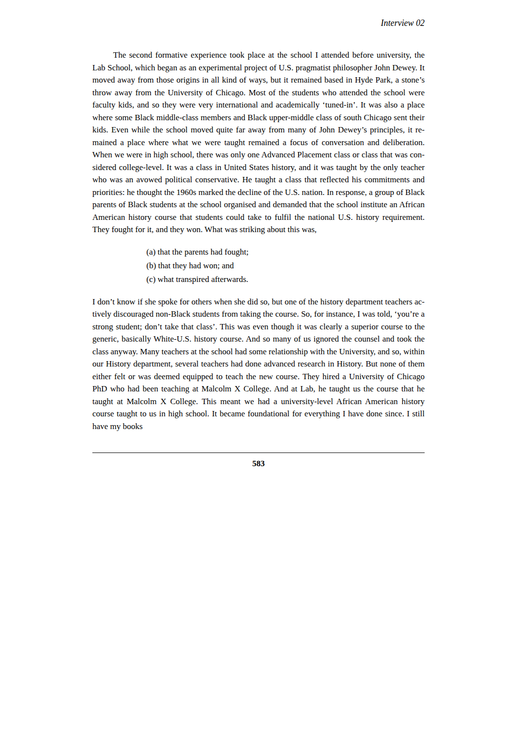Interview 02
The second formative experience took place at the school I attended before university, the Lab School, which began as an experimental project of U.S. pragmatist philosopher John Dewey. It moved away from those origins in all kind of ways, but it remained based in Hyde Park, a stone’s throw away from the University of Chicago. Most of the students who attended the school were faculty kids, and so they were very international and academically ‘tuned-in’. It was also a place where some Black middle-class members and Black upper-middle class of south Chicago sent their kids. Even while the school moved quite far away from many of John Dewey’s principles, it remained a place where what we were taught remained a focus of conversation and deliberation. When we were in high school, there was only one Advanced Placement class or class that was considered college-level. It was a class in United States history, and it was taught by the only teacher who was an avowed political conservative. He taught a class that reflected his commitments and priorities: he thought the 1960s marked the decline of the U.S. nation. In response, a group of Black parents of Black students at the school organised and demanded that the school institute an African American history course that students could take to fulfil the national U.S. history requirement. They fought for it, and they won. What was striking about this was,
(a) that the parents had fought;
(b) that they had won; and
(c) what transpired afterwards.
I don’t know if she spoke for others when she did so, but one of the history department teachers actively discouraged non-Black students from taking the course. So, for instance, I was told, ‘you’re a strong student; don’t take that class’. This was even though it was clearly a superior course to the generic, basically White-U.S. history course. And so many of us ignored the counsel and took the class anyway. Many teachers at the school had some relationship with the University, and so, within our History department, several teachers had done advanced research in History. But none of them either felt or was deemed equipped to teach the new course. They hired a University of Chicago PhD who had been teaching at Malcolm X College. And at Lab, he taught us the course that he taught at Malcolm X College. This meant we had a university-level African American history course taught to us in high school. It became foundational for everything I have done since. I still have my books
583